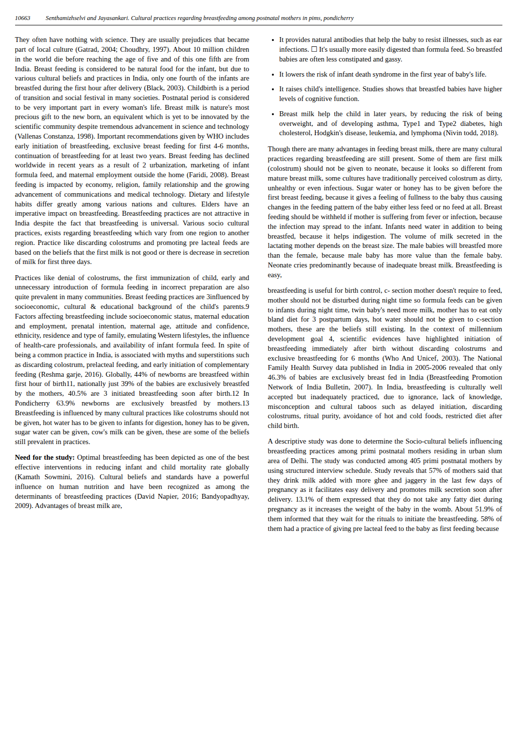10663 Senthamizhselvi and Jayasankari. Cultural practices regarding breastfeeding among postnatal mothers in pims, pondicherry
They often have nothing with science. They are usually prejudices that became part of local culture (Gatrad, 2004; Choudhry, 1997). About 10 million children in the world die before reaching the age of five and of this one fifth are from India. Breast feeding is considered to be natural food for the infant, but due to various cultural beliefs and practices in India, only one fourth of the infants are breastfed during the first hour after delivery (Black, 2003). Childbirth is a period of transition and social festival in many societies. Postnatal period is considered to be very important part in every woman's life. Breast milk is nature's most precious gift to the new born, an equivalent which is yet to be innovated by the scientific community despite tremendous advancement in science and technology (Vallenas Constanza, 1998). Important recommendations given by WHO includes early initiation of breastfeeding, exclusive breast feeding for first 4-6 months, continuation of breastfeeding for at least two years. Breast feeding has declined worldwide in recent years as a result of 2 urbanization, marketing of infant formula feed, and maternal employment outside the home (Faridi, 2008). Breast feeding is impacted by economy, religion, family relationship and the growing advancement of communications and medical technology. Dietary and lifestyle habits differ greatly among various nations and cultures. Elders have an imperative impact on breastfeeding. Breastfeeding practices are not attractive in India despite the fact that breastfeeding is universal. Various socio cultural practices, exists regarding breastfeeding which vary from one region to another region. Practice like discarding colostrums and promoting pre lacteal feeds are based on the beliefs that the first milk is not good or there is decrease in secretion of milk for first three days.
Practices like denial of colostrums, the first immunization of child, early and unnecessary introduction of formula feeding in incorrect preparation are also quite prevalent in many communities. Breast feeding practices are 3influenced by socioeconomic, cultural & educational background of the child's parents.9 Factors affecting breastfeeding include socioeconomic status, maternal education and employment, prenatal intention, maternal age, attitude and confidence, ethnicity, residence and type of family, emulating Western lifestyles, the influence of health-care professionals, and availability of infant formula feed. In spite of being a common practice in India, is associated with myths and superstitions such as discarding colostrum, prelacteal feeding, and early initiation of complementary feeding (Reshma garje, 2016). Globally, 44% of newborns are breastfeed within first hour of birth11, nationally just 39% of the babies are exclusively breastfed by the mothers, 40.5% are 3 initiated breastfeeding soon after birth.12 In Pondicherry 63.9% newborns are exclusively breastfed by mothers.13 Breastfeeding is influenced by many cultural practices like colostrums should not be given, hot water has to be given to infants for digestion, honey has to be given, sugar water can be given, cow's milk can be given, these are some of the beliefs still prevalent in practices.
Need for the study:
Optimal breastfeeding has been depicted as one of the best effective interventions in reducing infant and child mortality rate globally (Kamath Sowmini, 2016). Cultural beliefs and standards have a powerful influence on human nutrition and have been recognized as among the determinants of breastfeeding practices (David Napier, 2016; Bandyopadhyay, 2009). Advantages of breast milk are,
It provides natural antibodies that help the baby to resist illnesses, such as ear infections. ☐ It's usually more easily digested than formula feed. So breastfed babies are often less constipated and gassy.
It lowers the risk of infant death syndrome in the first year of baby's life.
It raises child's intelligence. Studies shows that breastfed babies have higher levels of cognitive function.
Breast milk help the child in later years, by reducing the risk of being overweight, and of developing asthma, Type1 and Type2 diabetes, high cholesterol, Hodgkin's disease, leukemia, and lymphoma (Nivin todd, 2018).
Though there are many advantages in feeding breast milk, there are many cultural practices regarding breastfeeding are still present. Some of them are first milk (colostrum) should not be given to neonate, because it looks so different from mature breast milk, some cultures have traditionally perceived colostrum as dirty, unhealthy or even infectious. Sugar water or honey has to be given before the first breast feeding, because it gives a feeling of fullness to the baby thus causing changes in the feeding pattern of the baby either less feed or no feed at all. Breast feeding should be withheld if mother is suffering from fever or infection, because the infection may spread to the infant. Infants need water in addition to being breastfed, because it helps indigestion. The volume of milk secreted in the lactating mother depends on the breast size. The male babies will breastfed more than the female, because male baby has more value than the female baby. Neonate cries predominantly because of inadequate breast milk. Breastfeeding is easy,
breastfeeding is useful for birth control, c- section mother doesn't require to feed, mother should not be disturbed during night time so formula feeds can be given to infants during night time, twin baby's need more milk, mother has to eat only bland diet for 3 postpartum days, hot water should not be given to c-section mothers, these are the beliefs still existing. In the context of millennium development goal 4, scientific evidences have highlighted initiation of breastfeeding immediately after birth without discarding colostrums and exclusive breastfeeding for 6 months (Who And Unicef, 2003). The National Family Health Survey data published in India in 2005-2006 revealed that only 46.3% of babies are exclusively breast fed in India (Breastfeeding Promotion Network of India Bulletin, 2007). In India, breastfeeding is culturally well accepted but inadequately practiced, due to ignorance, lack of knowledge, misconception and cultural taboos such as delayed initiation, discarding colostrums, ritual purity, avoidance of hot and cold foods, restricted diet after child birth.
A descriptive study was done to determine the Socio-cultural beliefs influencing breastfeeding practices among primi postnatal mothers residing in urban slum area of Delhi. The study was conducted among 405 primi postnatal mothers by using structured interview schedule. Study reveals that 57% of mothers said that they drink milk added with more ghee and jaggery in the last few days of pregnancy as it facilitates easy delivery and promotes milk secretion soon after delivery. 13.1% of them expressed that they do not take any fatty diet during pregnancy as it increases the weight of the baby in the womb. About 51.9% of them informed that they wait for the rituals to initiate the breastfeeding. 58% of them had a practice of giving pre lacteal feed to the baby as first feeding because